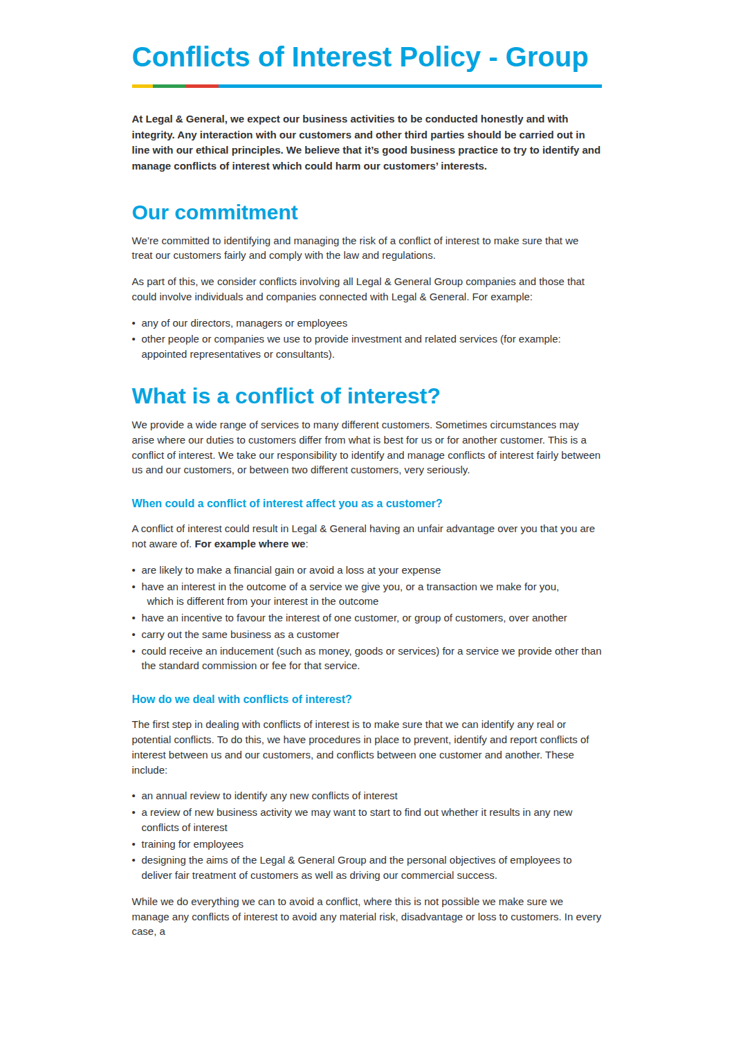Conflicts of Interest Policy - Group
At Legal & General, we expect our business activities to be conducted honestly and with integrity. Any interaction with our customers and other third parties should be carried out in line with our ethical principles. We believe that it’s good business practice to try to identify and manage conflicts of interest which could harm our customers’ interests.
Our commitment
We’re committed to identifying and managing the risk of a conflict of interest to make sure that we treat our customers fairly and comply with the law and regulations.
As part of this, we consider conflicts involving all Legal & General Group companies and those that could involve individuals and companies connected with Legal & General. For example:
any of our directors, managers or employees
other people or companies we use to provide investment and related services (for example: appointed representatives or consultants).
What is a conflict of interest?
We provide a wide range of services to many different customers. Sometimes circumstances may arise where our duties to customers differ from what is best for us or for another customer. This is a conflict of interest. We take our responsibility to identify and manage conflicts of interest fairly between us and our customers, or between two different customers, very seriously.
When could a conflict of interest affect you as a customer?
A conflict of interest could result in Legal & General having an unfair advantage over you that you are not aware of. For example where we:
are likely to make a financial gain or avoid a loss at your expense
have an interest in the outcome of a service we give you, or a transaction we make for you,which is different from your interest in the outcome
have an incentive to favour the interest of one customer, or group of customers, over another
carry out the same business as a customer
could receive an inducement (such as money, goods or services) for a service we provide other than the standard commission or fee for that service.
How do we deal with conflicts of interest?
The first step in dealing with conflicts of interest is to make sure that we can identify any real or potential conflicts. To do this, we have procedures in place to prevent, identify and report conflicts of interest between us and our customers, and conflicts between one customer and another. These include:
an annual review to identify any new conflicts of interest
a review of new business activity we may want to start to find out whether it results in any new conflicts of interest
training for employees
designing the aims of the Legal & General Group and the personal objectives of employees to deliver fair treatment of customers as well as driving our commercial success.
While we do everything we can to avoid a conflict, where this is not possible we make sure we manage any conflicts of interest to avoid any material risk, disadvantage or loss to customers. In every case, a